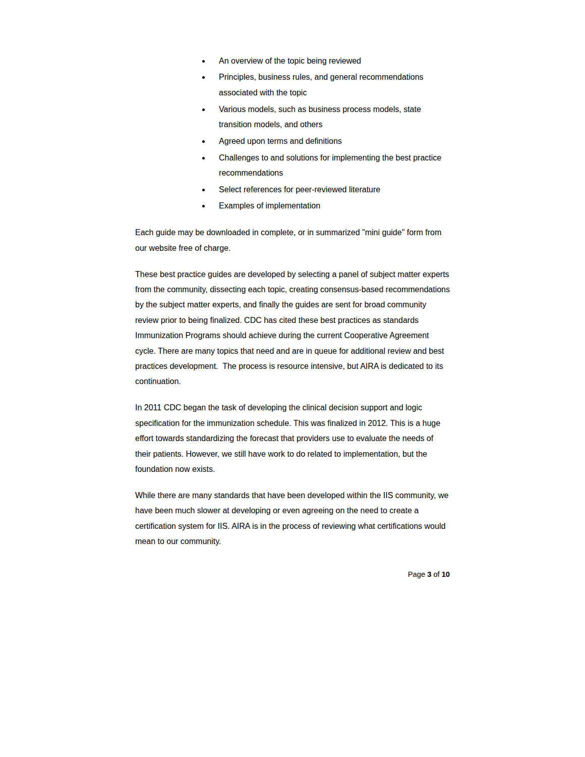An overview of the topic being reviewed
Principles, business rules, and general recommendations associated with the topic
Various models, such as business process models, state transition models, and others
Agreed upon terms and definitions
Challenges to and solutions for implementing the best practice recommendations
Select references for peer-reviewed literature
Examples of implementation
Each guide may be downloaded in complete, or in summarized "mini guide" form from our website free of charge.
These best practice guides are developed by selecting a panel of subject matter experts from the community, dissecting each topic, creating consensus-based recommendations by the subject matter experts, and finally the guides are sent for broad community review prior to being finalized. CDC has cited these best practices as standards Immunization Programs should achieve during the current Cooperative Agreement cycle. There are many topics that need and are in queue for additional review and best practices development. The process is resource intensive, but AIRA is dedicated to its continuation.
In 2011 CDC began the task of developing the clinical decision support and logic specification for the immunization schedule. This was finalized in 2012. This is a huge effort towards standardizing the forecast that providers use to evaluate the needs of their patients. However, we still have work to do related to implementation, but the foundation now exists.
While there are many standards that have been developed within the IIS community, we have been much slower at developing or even agreeing on the need to create a certification system for IIS. AIRA is in the process of reviewing what certifications would mean to our community.
Page 3 of 10